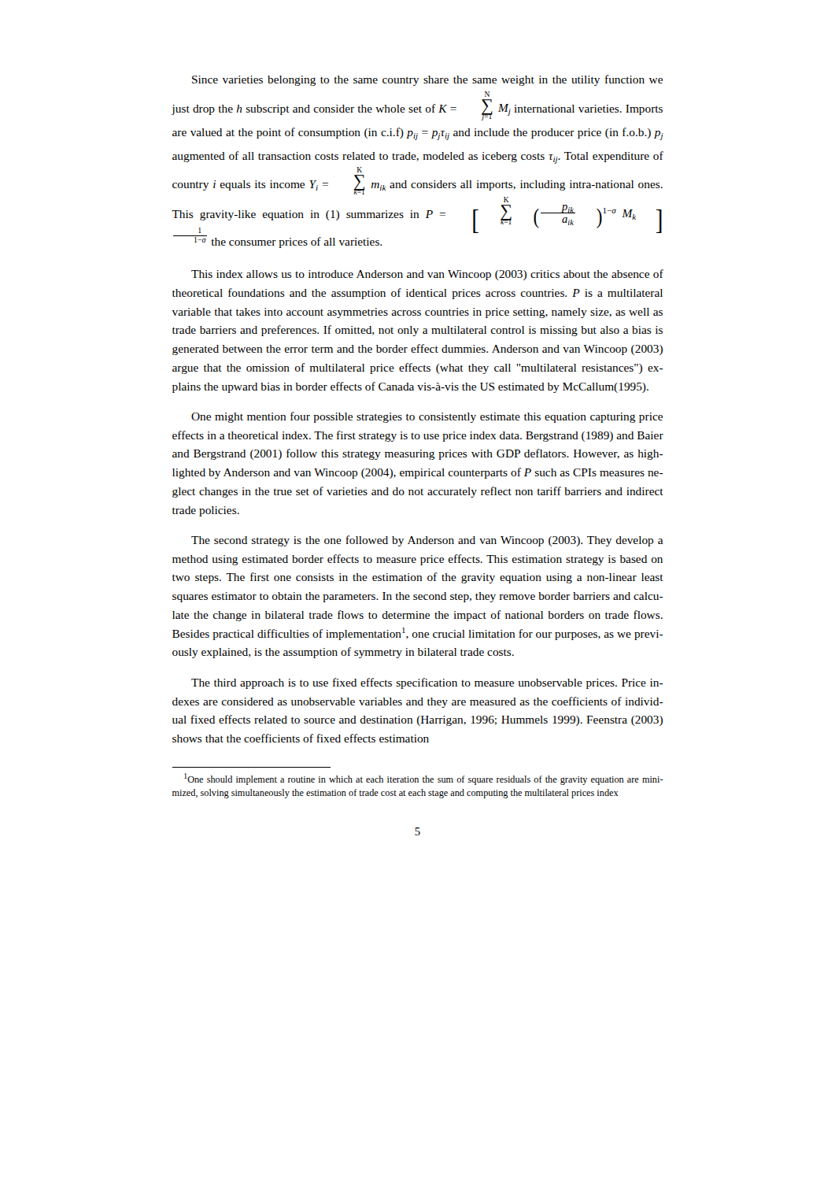Since varieties belonging to the same country share the same weight in the utility function we just drop the h subscript and consider the whole set of K = N∑j=1 Mj international varieties. Imports are valued at the point of consumption (in c.i.f) pij = pjτij and include the producer price (in f.o.b.) pj augmented of all transaction costs related to trade, modeled as iceberg costs τij. Total expenditure of country i equals its income Yi = K∑k=1 mik and considers all imports, including intra-national ones. This gravity-like equation in (1) summarizes in P = [K∑k=1(pik aik)1−σ Mk] 11−σ the consumer prices of all varieties.
This index allows us to introduce Anderson and van Wincoop (2003) critics about the absence of theoretical foundations and the assumption of identical prices across countries. P is a multilateral variable that takes into account asymmetries across countries in price setting, namely size, as well as trade barriers and preferences. If omitted, not only a multilateral control is missing but also a bias is generated between the error term and the border effect dummies. Anderson and van Wincoop (2003) argue that the omission of multilateral price effects (what they call "multilateral resistances") explains the upward bias in border effects of Canada vis-à-vis the US estimated by McCallum(1995).
One might mention four possible strategies to consistently estimate this equation capturing price effects in a theoretical index. The first strategy is to use price index data. Bergstrand (1989) and Baier and Bergstrand (2001) follow this strategy measuring prices with GDP deflators. However, as highlighted by Anderson and van Wincoop (2004), empirical counterparts of P such as CPIs measures neglect changes in the true set of varieties and do not accurately reflect non tariff barriers and indirect trade policies.
The second strategy is the one followed by Anderson and van Wincoop (2003). They develop a method using estimated border effects to measure price effects. This estimation strategy is based on two steps. The first one consists in the estimation of the gravity equation using a non-linear least squares estimator to obtain the parameters. In the second step, they remove border barriers and calculate the change in bilateral trade flows to determine the impact of national borders on trade flows. Besides practical difficulties of implementation1, one crucial limitation for our purposes, as we previously explained, is the assumption of symmetry in bilateral trade costs.
The third approach is to use fixed effects specification to measure unobservable prices. Price indexes are considered as unobservable variables and they are measured as the coefficients of individual fixed effects related to source and destination (Harrigan, 1996; Hummels 1999). Feenstra (2003) shows that the coefficients of fixed effects estimation
1One should implement a routine in which at each iteration the sum of square residuals of the gravity equation are minimized, solving simultaneously the estimation of trade cost at each stage and computing the multilateral prices index
5